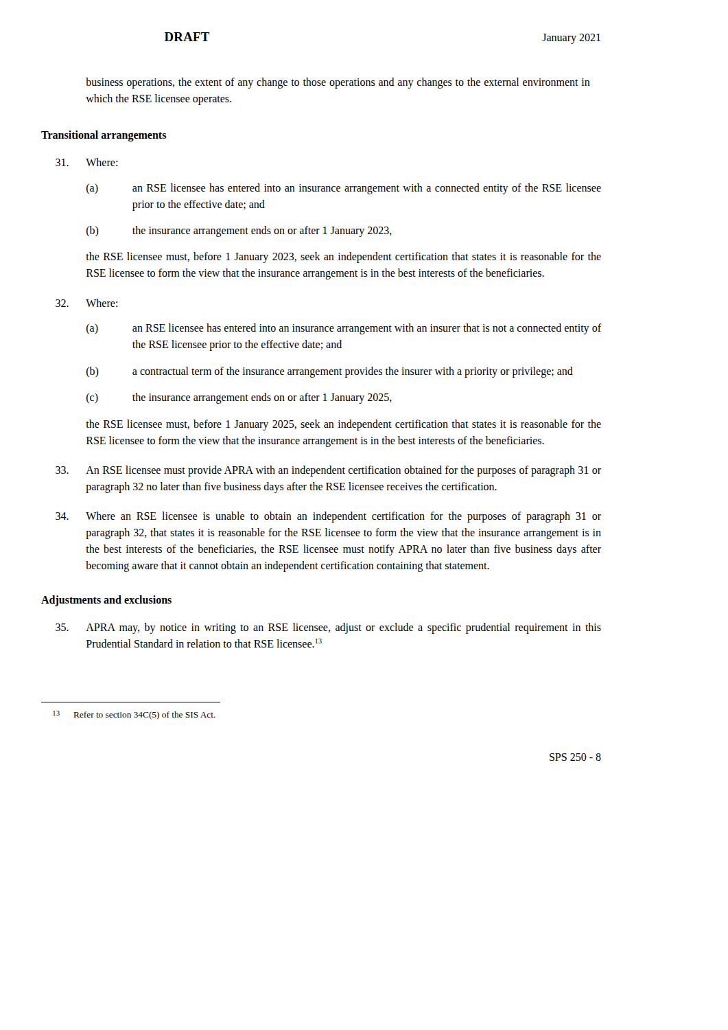DRAFT January 2021
business operations, the extent of any change to those operations and any changes to the external environment in which the RSE licensee operates.
Transitional arrangements
Where:
(a) an RSE licensee has entered into an insurance arrangement with a connected entity of the RSE licensee prior to the effective date; and
(b) the insurance arrangement ends on or after 1 January 2023,
the RSE licensee must, before 1 January 2023, seek an independent certification that states it is reasonable for the RSE licensee to form the view that the insurance arrangement is in the best interests of the beneficiaries.
Where:
(a) an RSE licensee has entered into an insurance arrangement with an insurer that is not a connected entity of the RSE licensee prior to the effective date; and
(b) a contractual term of the insurance arrangement provides the insurer with a priority or privilege; and
(c) the insurance arrangement ends on or after 1 January 2025,
the RSE licensee must, before 1 January 2025, seek an independent certification that states it is reasonable for the RSE licensee to form the view that the insurance arrangement is in the best interests of the beneficiaries.
An RSE licensee must provide APRA with an independent certification obtained for the purposes of paragraph 31 or paragraph 32 no later than five business days after the RSE licensee receives the certification.
Where an RSE licensee is unable to obtain an independent certification for the purposes of paragraph 31 or paragraph 32, that states it is reasonable for the RSE licensee to form the view that the insurance arrangement is in the best interests of the beneficiaries, the RSE licensee must notify APRA no later than five business days after becoming aware that it cannot obtain an independent certification containing that statement.
Adjustments and exclusions
APRA may, by notice in writing to an RSE licensee, adjust or exclude a specific prudential requirement in this Prudential Standard in relation to that RSE licensee.13
13 Refer to section 34C(5) of the SIS Act.
SPS 250 - 8